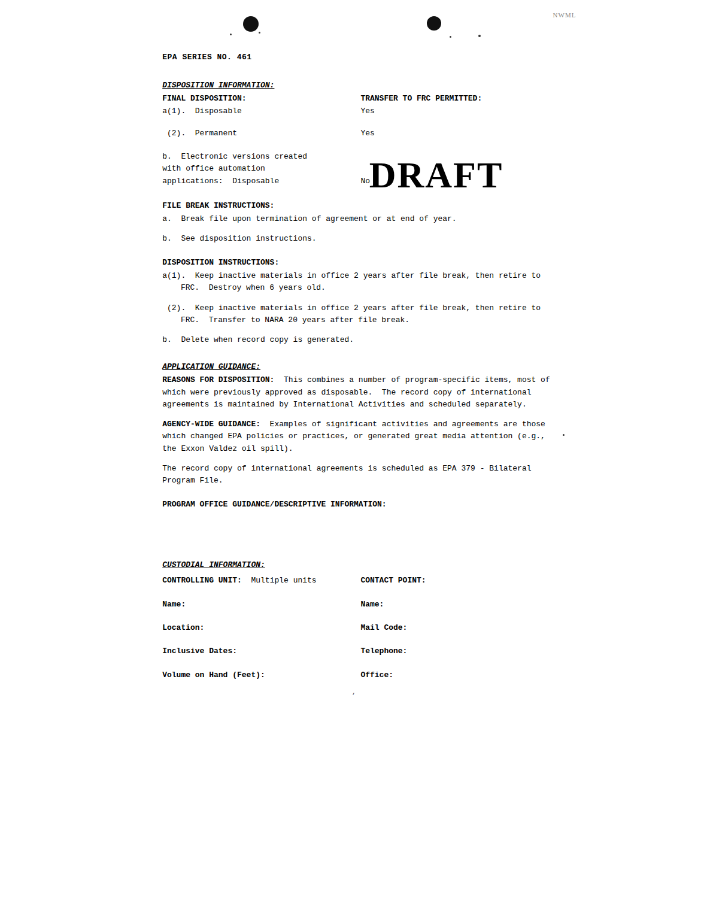NWML
DRAFT
EPA SERIES NO. 461
DISPOSITION INFORMATION:
| FINAL DISPOSITION: | TRANSFER TO FRC PERMITTED: |
| a(1). Disposable | Yes |
| (2). Permanent | Yes |
| b. Electronic versions created with office automation applications: Disposable | No |
FILE BREAK INSTRUCTIONS:
a. Break file upon termination of agreement or at end of year.
b. See disposition instructions.
DISPOSITION INSTRUCTIONS:
a(1). Keep inactive materials in office 2 years after file break, then retire to FRC. Destroy when 6 years old.
(2). Keep inactive materials in office 2 years after file break, then retire to FRC. Transfer to NARA 20 years after file break.
b. Delete when record copy is generated.
APPLICATION GUIDANCE:
REASONS FOR DISPOSITION: This combines a number of program-specific items, most of which were previously approved as disposable. The record copy of international agreements is maintained by International Activities and scheduled separately.
AGENCY-WIDE GUIDANCE: Examples of significant activities and agreements are those which changed EPA policies or practices, or generated great media attention (e.g., the Exxon Valdez oil spill).
The record copy of international agreements is scheduled as EPA 379 - Bilateral Program File.
PROGRAM OFFICE GUIDANCE/DESCRIPTIVE INFORMATION:
CUSTODIAL INFORMATION:
| CONTROLLING UNIT: Multiple units | CONTACT POINT: |
| Name: | Name: |
| Location: | Mail Code: |
| Inclusive Dates: | Telephone: |
| Volume on Hand (Feet): | Office: |
,